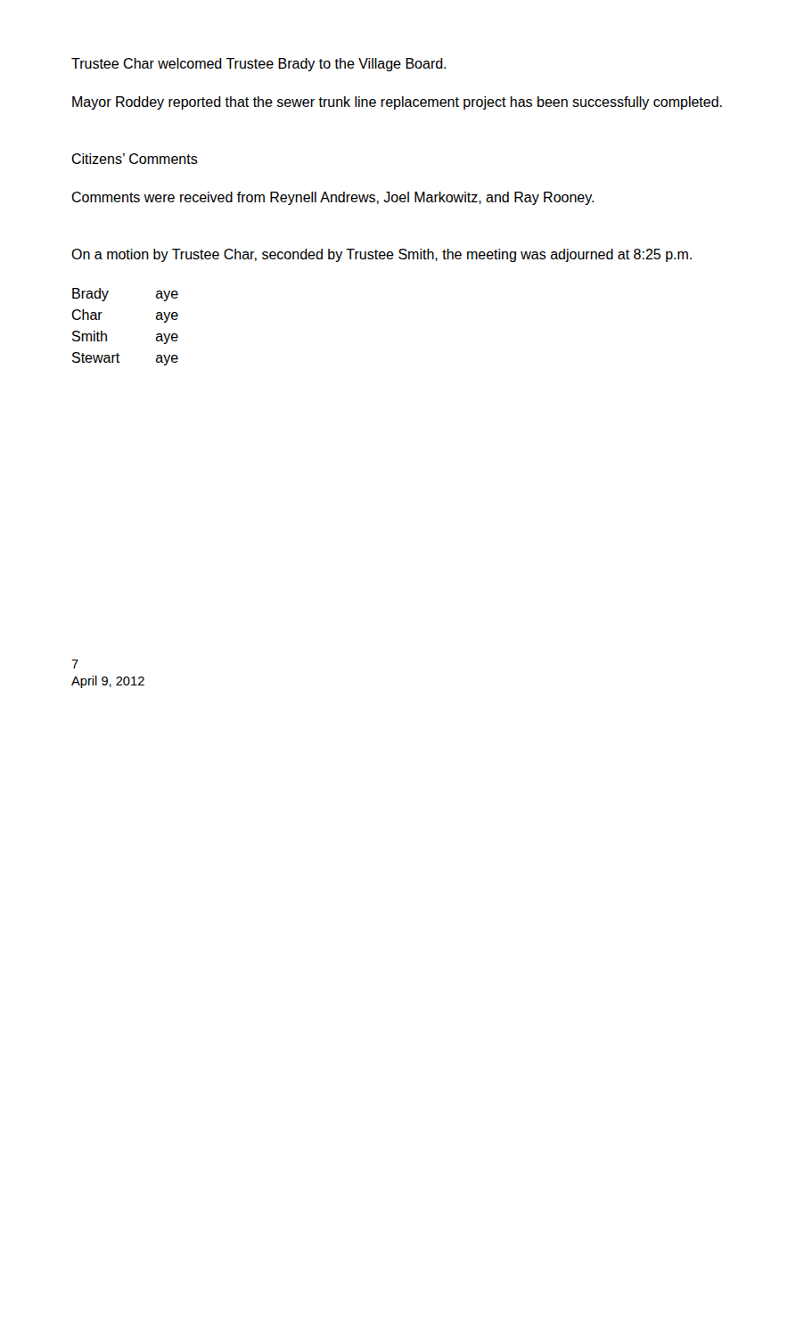Trustee Char welcomed Trustee Brady to the Village Board.
Mayor Roddey reported that the sewer trunk line replacement project has been successfully completed.
Citizens’ Comments
Comments were received from Reynell Andrews, Joel Markowitz, and Ray Rooney.
On a motion by Trustee Char, seconded by Trustee Smith, the meeting was adjourned at 8:25 p.m.
| Brady | aye |
| Char | aye |
| Smith | aye |
| Stewart | aye |
7
April 9, 2012